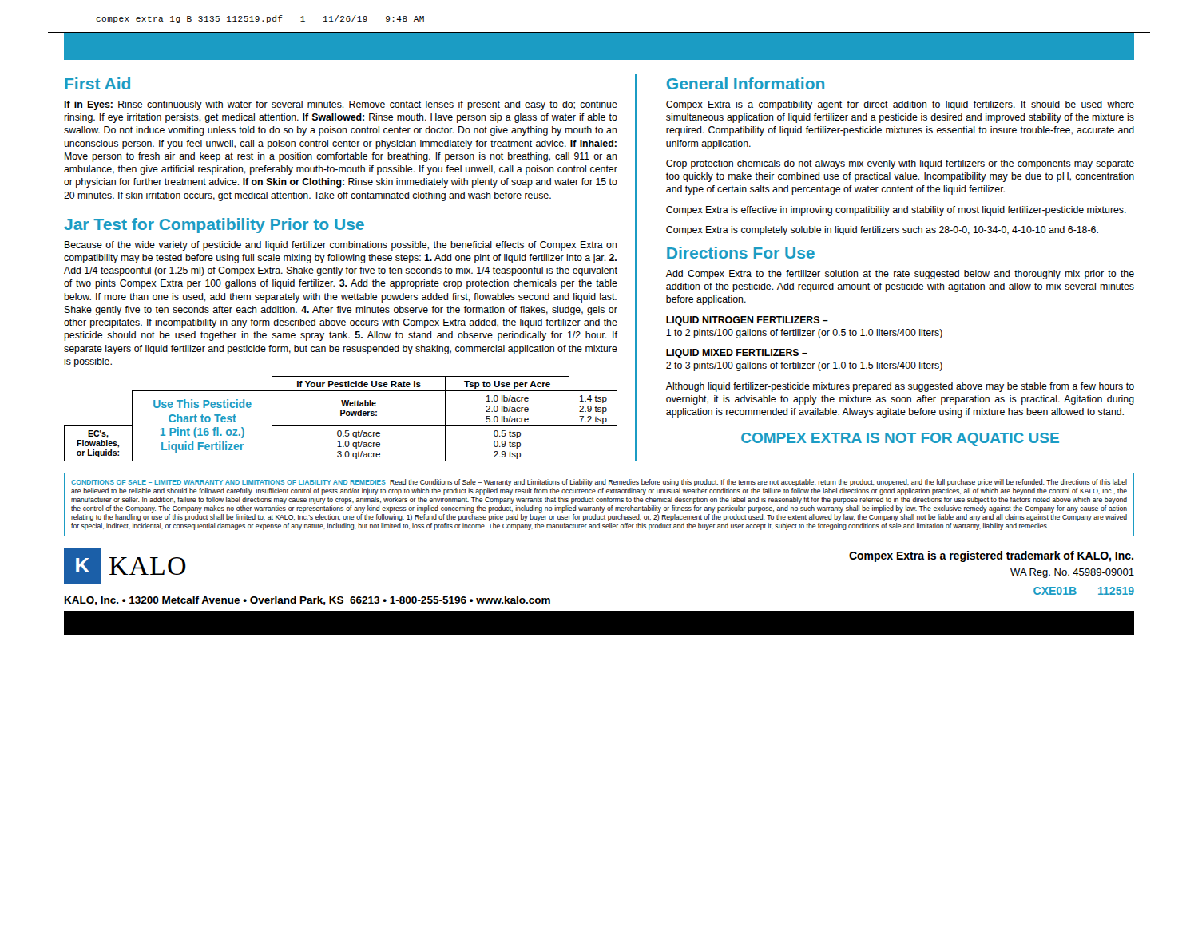compex_extra_1g_B_3135_112519.pdf 1 11/26/19 9:48 AM
First Aid
If in Eyes: Rinse continuously with water for several minutes. Remove contact lenses if present and easy to do; continue rinsing. If eye irritation persists, get medical attention. If Swallowed: Rinse mouth. Have person sip a glass of water if able to swallow. Do not induce vomiting unless told to do so by a poison control center or doctor. Do not give anything by mouth to an unconscious person. If you feel unwell, call a poison control center or physician immediately for treatment advice. If Inhaled: Move person to fresh air and keep at rest in a position comfortable for breathing. If person is not breathing, call 911 or an ambulance, then give artificial respiration, preferably mouth-to-mouth if possible. If you feel unwell, call a poison control center or physician for further treatment advice. If on Skin or Clothing: Rinse skin immediately with plenty of soap and water for 15 to 20 minutes. If skin irritation occurs, get medical attention. Take off contaminated clothing and wash before reuse.
Jar Test for Compatibility Prior to Use
Because of the wide variety of pesticide and liquid fertilizer combinations possible, the beneficial effects of Compex Extra on compatibility may be tested before using full scale mixing by following these steps: 1. Add one pint of liquid fertilizer into a jar. 2. Add 1/4 teaspoonful (or 1.25 ml) of Compex Extra. Shake gently for five to ten seconds to mix. 1/4 teaspoonful is the equivalent of two pints Compex Extra per 100 gallons of liquid fertilizer. 3. Add the appropriate crop protection chemicals per the table below. If more than one is used, add them separately with the wettable powders added first, flowables second and liquid last. Shake gently five to ten seconds after each addition. 4. After five minutes observe for the formation of flakes, sludge, gels or other precipitates. If incompatibility in any form described above occurs with Compex Extra added, the liquid fertilizer and the pesticide should not be used together in the same spray tank. 5. Allow to stand and observe periodically for 1/2 hour. If separate layers of liquid fertilizer and pesticide form, but can be resuspended by shaking, commercial application of the mixture is possible.
| | | If Your Pesticide Use Rate Is | Tsp to Use per Acre |
| Use This Pesticide Chart to Test 1 Pint (16 fl. oz.) Liquid Fertilizer | Wettable Powders: | 1.0 lb/acre 2.0 lb/acre 5.0 lb/acre | 1.4 tsp 2.9 tsp 7.2 tsp |
| EC's, Flowables, or Liquids: | 0.5 qt/acre 1.0 qt/acre 3.0 qt/acre | 0.5 tsp 0.9 tsp 2.9 tsp |
General Information
Compex Extra is a compatibility agent for direct addition to liquid fertilizers. It should be used where simultaneous application of liquid fertilizer and a pesticide is desired and improved stability of the mixture is required. Compatibility of liquid fertilizer-pesticide mixtures is essential to insure trouble-free, accurate and uniform application.
Crop protection chemicals do not always mix evenly with liquid fertilizers or the components may separate too quickly to make their combined use of practical value. Incompatibility may be due to pH, concentration and type of certain salts and percentage of water content of the liquid fertilizer.
Compex Extra is effective in improving compatibility and stability of most liquid fertilizer-pesticide mixtures.
Compex Extra is completely soluble in liquid fertilizers such as 28-0-0, 10-34-0, 4-10-10 and 6-18-6.
Directions For Use
Add Compex Extra to the fertilizer solution at the rate suggested below and thoroughly mix prior to the addition of the pesticide. Add required amount of pesticide with agitation and allow to mix several minutes before application.
LIQUID NITROGEN FERTILIZERS –
1 to 2 pints/100 gallons of fertilizer (or 0.5 to 1.0 liters/400 liters)
LIQUID MIXED FERTILIZERS –
2 to 3 pints/100 gallons of fertilizer (or 1.0 to 1.5 liters/400 liters)
Although liquid fertilizer-pesticide mixtures prepared as suggested above may be stable from a few hours to overnight, it is advisable to apply the mixture as soon after preparation as is practical. Agitation during application is recommended if available. Always agitate before using if mixture has been allowed to stand.
COMPEX EXTRA IS NOT FOR AQUATIC USE
CONDITIONS OF SALE – LIMITED WARRANTY AND LIMITATIONS OF LIABILITY AND REMEDIES Read the Conditions of Sale – Warranty and Limitations of Liability and Remedies before using this product. If the terms are not acceptable, return the product, unopened, and the full purchase price will be refunded. The directions of this label are believed to be reliable and should be followed carefully. Insufficient control of pests and/or injury to crop to which the product is applied may result from the occurrence of extraordinary or unusual weather conditions or the failure to follow the label directions or good application practices, all of which are beyond the control of KALO, Inc., the manufacturer or seller. In addition, failure to follow label directions may cause injury to crops, animals, workers or the environment. The Company warrants that this product conforms to the chemical description on the label and is reasonably fit for the purpose referred to in the directions for use subject to the factors noted above which are beyond the control of the Company. The Company makes no other warranties or representations of any kind express or implied concerning the product, including no implied warranty of merchantability or fitness for any particular purpose, and no such warranty shall be implied by law. The exclusive remedy against the Company for any cause of action relating to the handling or use of this product shall be limited to, at KALO, Inc.'s election, one of the following: 1) Refund of the purchase price paid by buyer or user for product purchased, or, 2) Replacement of the product used. To the extent allowed by law, the Company shall not be liable and any and all claims against the Company are waived for special, indirect, incidental, or consequential damages or expense of any nature, including, but not limited to, loss of profits or income. The Company, the manufacturer and seller offer this product and the buyer and user accept it, subject to the foregoing conditions of sale and limitation of warranty, liability and remedies.
K
KALO
KALO, Inc. • 13200 Metcalf Avenue • Overland Park, KS 66213 • 1-800-255-5196 • www.kalo.com
Compex Extra is a registered trademark of KALO, Inc.
WA Reg. No. 45989-09001
CXE01B112519